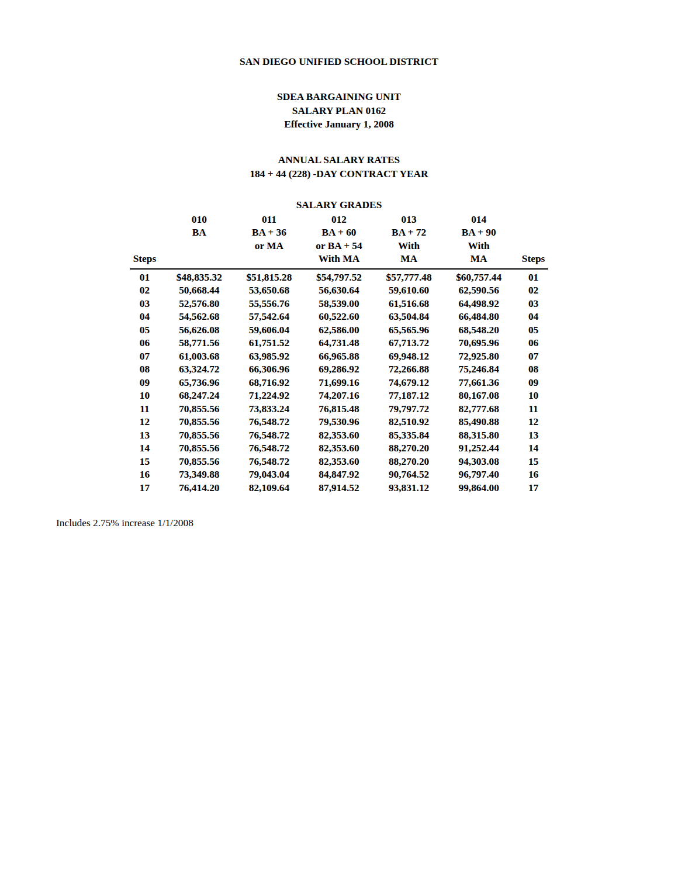SAN DIEGO UNIFIED SCHOOL DISTRICT
SDEA BARGAINING UNIT
SALARY PLAN 0162
Effective January 1, 2008
ANNUAL SALARY RATES
184 + 44 (228) -DAY CONTRACT YEAR
| | SALARY GRADES | |
| --- | --- | --- |
| | 010 | 011 | 012 | 013 | 014 | |
| | BA | BA + 36 | BA + 60 | BA + 72 | BA + 90 | |
| | | or MA | or BA + 54 | With | With | |
| Steps | | | With MA | MA | MA | Steps |
| 01 | $48,835.32 | $51,815.28 | $54,797.52 | $57,777.48 | $60,757.44 | 01 |
| 02 | 50,668.44 | 53,650.68 | 56,630.64 | 59,610.60 | 62,590.56 | 02 |
| 03 | 52,576.80 | 55,556.76 | 58,539.00 | 61,516.68 | 64,498.92 | 03 |
| 04 | 54,562.68 | 57,542.64 | 60,522.60 | 63,504.84 | 66,484.80 | 04 |
| 05 | 56,626.08 | 59,606.04 | 62,586.00 | 65,565.96 | 68,548.20 | 05 |
| 06 | 58,771.56 | 61,751.52 | 64,731.48 | 67,713.72 | 70,695.96 | 06 |
| 07 | 61,003.68 | 63,985.92 | 66,965.88 | 69,948.12 | 72,925.80 | 07 |
| 08 | 63,324.72 | 66,306.96 | 69,286.92 | 72,266.88 | 75,246.84 | 08 |
| 09 | 65,736.96 | 68,716.92 | 71,699.16 | 74,679.12 | 77,661.36 | 09 |
| 10 | 68,247.24 | 71,224.92 | 74,207.16 | 77,187.12 | 80,167.08 | 10 |
| 11 | 70,855.56 | 73,833.24 | 76,815.48 | 79,797.72 | 82,777.68 | 11 |
| 12 | 70,855.56 | 76,548.72 | 79,530.96 | 82,510.92 | 85,490.88 | 12 |
| 13 | 70,855.56 | 76,548.72 | 82,353.60 | 85,335.84 | 88,315.80 | 13 |
| 14 | 70,855.56 | 76,548.72 | 82,353.60 | 88,270.20 | 91,252.44 | 14 |
| 15 | 70,855.56 | 76,548.72 | 82,353.60 | 88,270.20 | 94,303.08 | 15 |
| 16 | 73,349.88 | 79,043.04 | 84,847.92 | 90,764.52 | 96,797.40 | 16 |
| 17 | 76,414.20 | 82,109.64 | 87,914.52 | 93,831.12 | 99,864.00 | 17 |
Includes 2.75% increase 1/1/2008